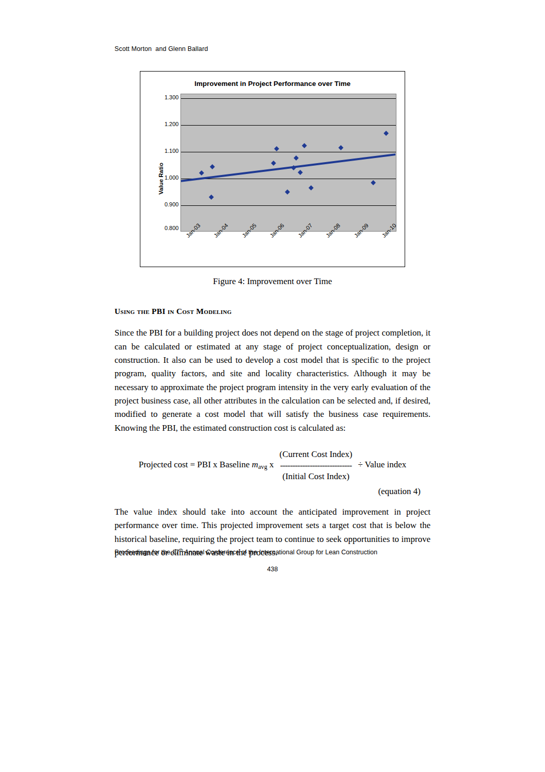Scott Morton and Glenn Ballard
Improvement in Project Performance over Time
Value Ratio
1.300 1.200 1.100 1.000 0.900 0.800
Jan-03 Jan-04 Jan-05 Jan-06 Jan-07 Jan-08 Jan-09 Jan-10
Figure 4: Improvement over Time
Using the PBI in Cost Modeling
Since the PBI for a building project does not depend on the stage of project completion, it can be calculated or estimated at any stage of project conceptualization, design or construction. It also can be used to develop a cost model that is specific to the project program, quality factors, and site and locality characteristics. Although it may be necessary to approximate the project program intensity in the very early evaluation of the project business case, all other attributes in the calculation can be selected and, if desired, modified to generate a cost model that will satisfy the business case requirements. Knowing the PBI, the estimated construction cost is calculated as:
Projected cost = PBI x Baseline mavg x (Current Cost Index) ----------------------------- (Initial Cost Index) ÷ Value index
(equation 4)
The value index should take into account the anticipated improvement in project performance over time. This projected improvement sets a target cost that is below the historical baseline, requiring the project team to continue to seek opportunities to improve performance or eliminate waste in the process.
Proceedings for the 17th Annual Conference of the International Group for Lean Construction
438